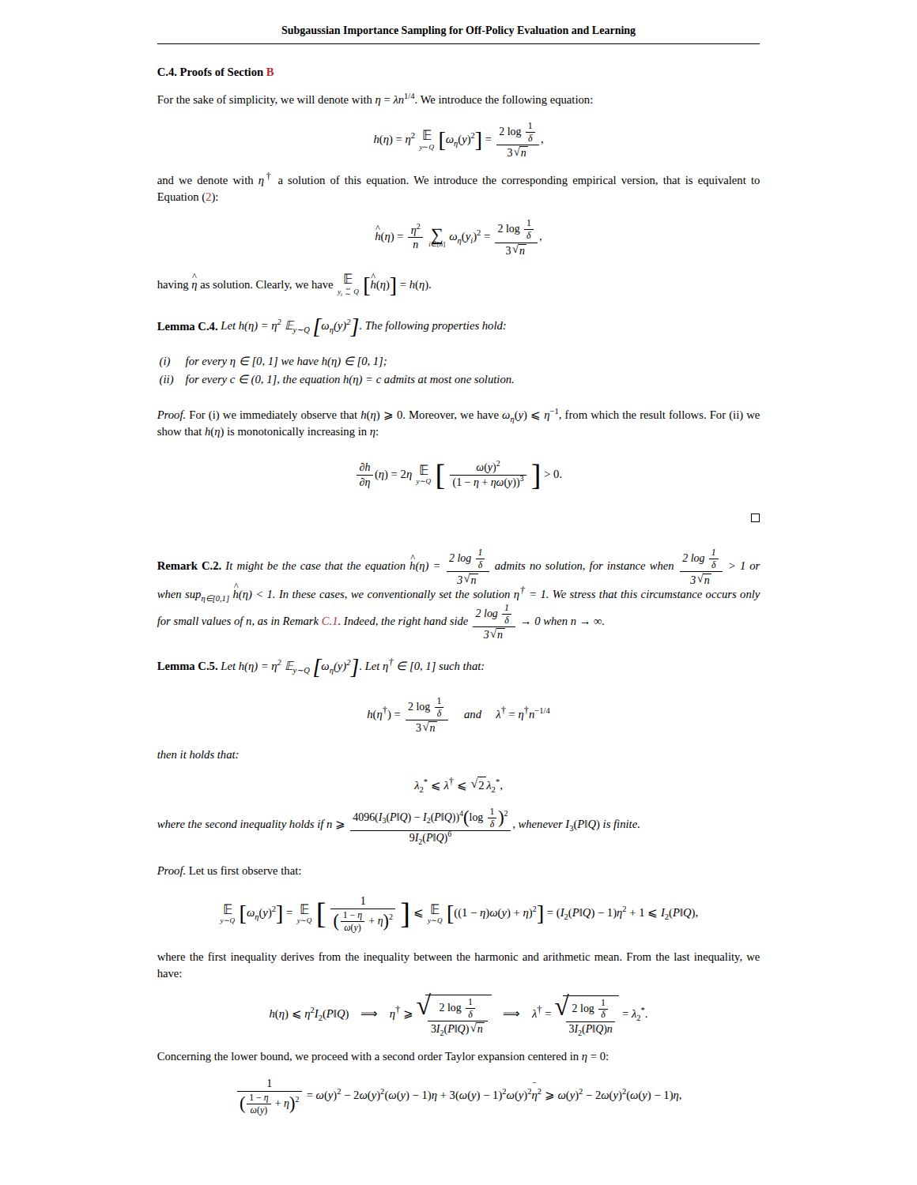Subgaussian Importance Sampling for Off-Policy Evaluation and Learning
C.4. Proofs of Section B
For the sake of simplicity, we will denote with η = λn1/4. We introduce the following equation:
h(η) = η2 𝔼y∼Q [ωη(y)2] = 2 log 1 δ 3n,
and we denote with η† a solution of this equation. We introduce the corresponding empirical version, that is equivalent to Equation (2):
^h(η) = η2 n ∑i∈[n] ωη(yi)2 = 2 log 1 δ 3n,
having ^η as solution. Clearly, we have 𝔼yi iid∼ Q [^h(η)] = h(η).
Lemma C.4. Let h(η) = η2 𝔼y∼Q [ωη(y)2]. The following properties hold:
(i) for every η ∈ [0, 1] we have h(η) ∈ [0, 1];
(ii) for every c ∈ (0, 1], the equation h(η) = c admits at most one solution.
Proof. For (i) we immediately observe that h(η) ⩾ 0. Moreover, we have ωη(y) ⩽ η−1, from which the result follows. For (ii) we show that h(η) is monotonically increasing in η:
∂h∂η(η) = 2η 𝔼y∼Q [ ω(y)2(1 − η + ηω(y))3 ] > 0.
Remark C.2. It might be the case that the equation ^h(η) = 2 log 1 δ 3n admits no solution, for instance when 2 log 1 δ 3n > 1 or when supη∈[0,1] ^h(η) < 1. In these cases, we conventionally set the solution η† = 1. We stress that this circumstance occurs only for small values of n, as in Remark C.1. Indeed, the right hand side 2 log 1 δ 3n → 0 when n → ∞.
Lemma C.5. Let h(η) = η2 𝔼y∼Q [ωη(y)2]. Let η† ∈ [0, 1] such that:
h(η†) = 2 log 1 δ 3n and λ† = η†n−1/4
then it holds that:
λ2* ⩽ λ† ⩽ 2 λ2*,
where the second inequality holds if n ⩾ 4096(I3(P‖Q) − I2(P‖Q))4(log 1 δ)29I2(P‖Q)6, whenever I3(P‖Q) is finite.
Proof. Let us first observe that:
𝔼y∼Q [ωη(y)2] = 𝔼y∼Q [ 1(1 − η ω(y) + η)2 ] ⩽ 𝔼y∼Q [((1 − η)ω(y) + η)2] = (I2(P‖Q) − 1)η2 + 1 ⩽ I2(P‖Q),
where the first inequality derives from the inequality between the harmonic and arithmetic mean. From the last inequality, we have:
h(η) ⩽ η2I2(P‖Q) ⟹ η† ⩾ 2 log 1 δ 3I2(P‖Q)n ⟹ λ† = 2 log 1 δ 3I2(P‖Q)n = λ2*.
Concerning the lower bound, we proceed with a second order Taylor expansion centered in η = 0:
1(1 − η ω(y) + η)2 = ω(y)2 − 2ω(y)2(ω(y) − 1)η + 3(ω(y) − 1)2ω(y)2‾η2 ⩾ ω(y)2 − 2ω(y)2(ω(y) − 1)η,